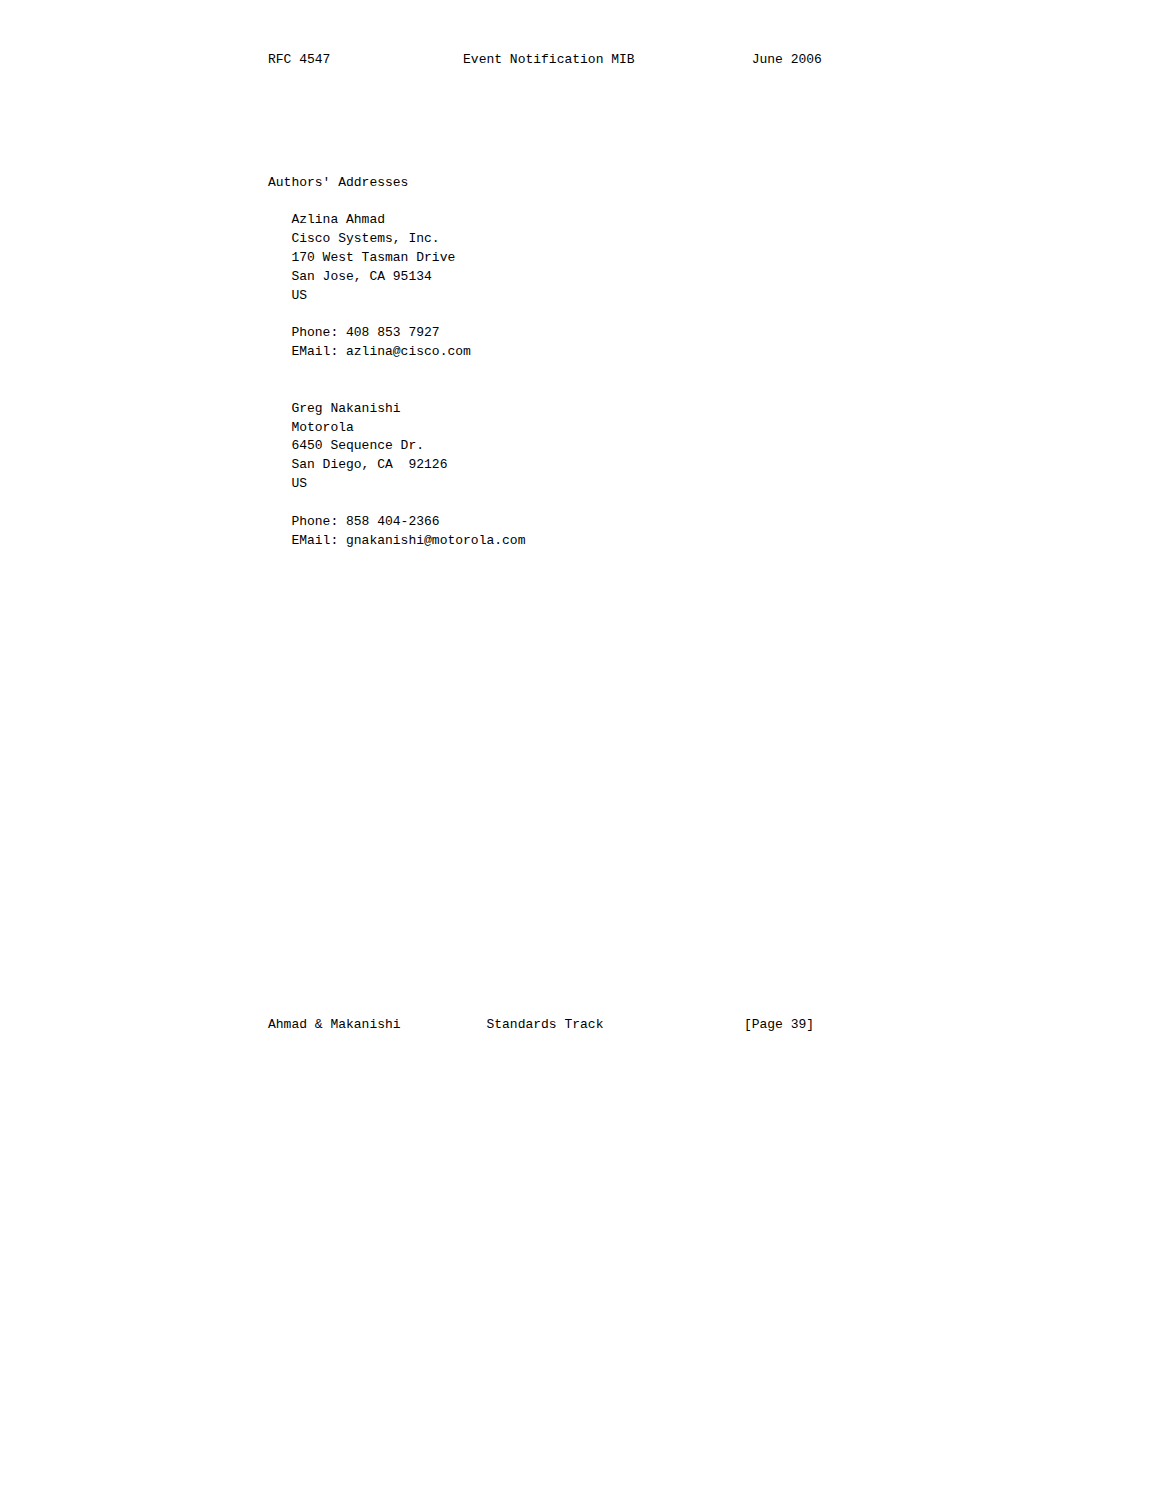RFC 4547 Event Notification MIB June 2006
Authors' Addresses Azlina Ahmad Cisco Systems, Inc. 170 West Tasman Drive San Jose, CA 95134 US Phone: 408 853 7927 EMail: azlina@cisco.com Greg Nakanishi Motorola 6450 Sequence Dr. San Diego, CA 92126 US Phone: 858 404-2366 EMail: gnakanishi@motorola.com
Ahmad & Makanishi Standards Track [Page 39]